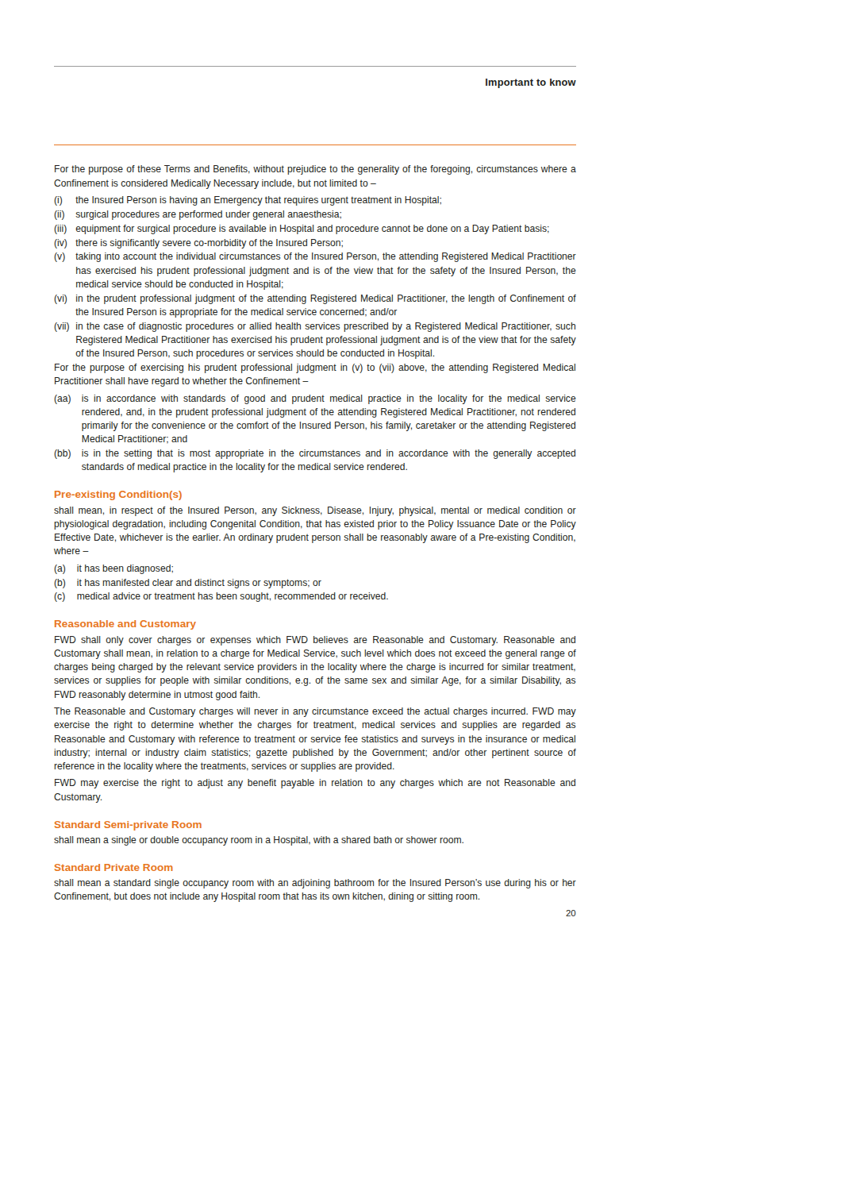Important to know
For the purpose of these Terms and Benefits, without prejudice to the generality of the foregoing, circumstances where a Confinement is considered Medically Necessary include, but not limited to –
(i) the Insured Person is having an Emergency that requires urgent treatment in Hospital;
(ii) surgical procedures are performed under general anaesthesia;
(iii) equipment for surgical procedure is available in Hospital and procedure cannot be done on a Day Patient basis;
(iv) there is significantly severe co-morbidity of the Insured Person;
(v) taking into account the individual circumstances of the Insured Person, the attending Registered Medical Practitioner has exercised his prudent professional judgment and is of the view that for the safety of the Insured Person, the medical service should be conducted in Hospital;
(vi) in the prudent professional judgment of the attending Registered Medical Practitioner, the length of Confinement of the Insured Person is appropriate for the medical service concerned; and/or
(vii) in the case of diagnostic procedures or allied health services prescribed by a Registered Medical Practitioner, such Registered Medical Practitioner has exercised his prudent professional judgment and is of the view that for the safety of the Insured Person, such procedures or services should be conducted in Hospital.
For the purpose of exercising his prudent professional judgment in (v) to (vii) above, the attending Registered Medical Practitioner shall have regard to whether the Confinement –
(aa) is in accordance with standards of good and prudent medical practice in the locality for the medical service rendered, and, in the prudent professional judgment of the attending Registered Medical Practitioner, not rendered primarily for the convenience or the comfort of the Insured Person, his family, caretaker or the attending Registered Medical Practitioner; and
(bb) is in the setting that is most appropriate in the circumstances and in accordance with the generally accepted standards of medical practice in the locality for the medical service rendered.
Pre-existing Condition(s)
shall mean, in respect of the Insured Person, any Sickness, Disease, Injury, physical, mental or medical condition or physiological degradation, including Congenital Condition, that has existed prior to the Policy Issuance Date or the Policy Effective Date, whichever is the earlier. An ordinary prudent person shall be reasonably aware of a Pre-existing Condition, where –
(a) it has been diagnosed;
(b) it has manifested clear and distinct signs or symptoms; or
(c) medical advice or treatment has been sought, recommended or received.
Reasonable and Customary
FWD shall only cover charges or expenses which FWD believes are Reasonable and Customary. Reasonable and Customary shall mean, in relation to a charge for Medical Service, such level which does not exceed the general range of charges being charged by the relevant service providers in the locality where the charge is incurred for similar treatment, services or supplies for people with similar conditions, e.g. of the same sex and similar Age, for a similar Disability, as FWD reasonably determine in utmost good faith.
The Reasonable and Customary charges will never in any circumstance exceed the actual charges incurred. FWD may exercise the right to determine whether the charges for treatment, medical services and supplies are regarded as Reasonable and Customary with reference to treatment or service fee statistics and surveys in the insurance or medical industry; internal or industry claim statistics; gazette published by the Government; and/or other pertinent source of reference in the locality where the treatments, services or supplies are provided.
FWD may exercise the right to adjust any benefit payable in relation to any charges which are not Reasonable and Customary.
Standard Semi-private Room
shall mean a single or double occupancy room in a Hospital, with a shared bath or shower room.
Standard Private Room
shall mean a standard single occupancy room with an adjoining bathroom for the Insured Person’s use during his or her Confinement, but does not include any Hospital room that has its own kitchen, dining or sitting room.
20